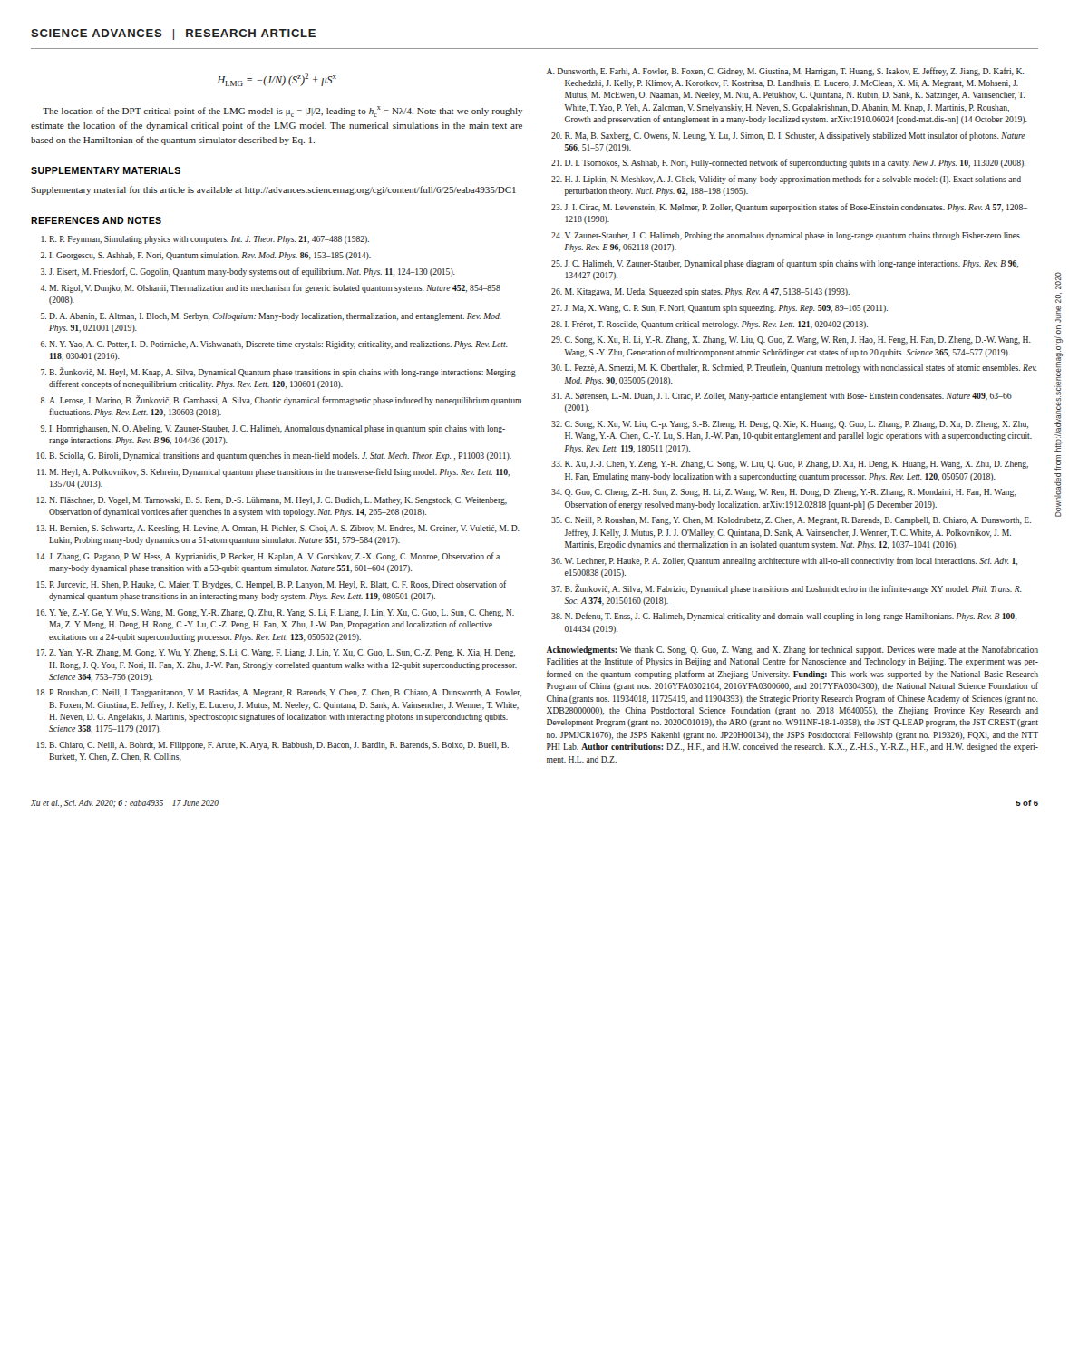SCIENCE ADVANCES | RESEARCH ARTICLE
Downloaded from http://advances.sciencemag.org/ on June 20, 2020
HLMG = −(J/N) (Sz)2 + μSx
The location of the DPT critical point of the LMG model is μc = |J|/2, leading to hcx = Nλ/4. Note that we only roughly estimate the location of the dynamical critical point of the LMG model. The numerical simulations in the main text are based on the Hamiltonian of the quantum simulator described by Eq. 1.
Supplementary Materials
Supplementary material for this article is available at http://advances.sciencemag.org/cgi/content/full/6/25/eaba4935/DC1
References and Notes
R. P. Feynman, Simulating physics with computers. Int. J. Theor. Phys. 21, 467–488 (1982).
I. Georgescu, S. Ashhab, F. Nori, Quantum simulation. Rev. Mod. Phys. 86, 153–185 (2014).
J. Eisert, M. Friesdorf, C. Gogolin, Quantum many-body systems out of equilibrium. Nat. Phys. 11, 124–130 (2015).
M. Rigol, V. Dunjko, M. Olshanii, Thermalization and its mechanism for generic isolated quantum systems. Nature 452, 854–858 (2008).
D. A. Abanin, E. Altman, I. Bloch, M. Serbyn, Colloquium: Many-body localization, thermalization, and entanglement. Rev. Mod. Phys. 91, 021001 (2019).
N. Y. Yao, A. C. Potter, I.-D. Potirniche, A. Vishwanath, Discrete time crystals: Rigidity, criticality, and realizations. Phys. Rev. Lett. 118, 030401 (2016).
B. Žunkovič, M. Heyl, M. Knap, A. Silva, Dynamical Quantum phase transitions in spin chains with long-range interactions: Merging different concepts of nonequilibrium criticality. Phys. Rev. Lett. 120, 130601 (2018).
A. Lerose, J. Marino, B. Žunkovič, B. Gambassi, A. Silva, Chaotic dynamical ferromagnetic phase induced by nonequilibrium quantum fluctuations. Phys. Rev. Lett. 120, 130603 (2018).
I. Homrighausen, N. O. Abeling, V. Zauner-Stauber, J. C. Halimeh, Anomalous dynamical phase in quantum spin chains with long-range interactions. Phys. Rev. B 96, 104436 (2017).
B. Sciolla, G. Biroli, Dynamical transitions and quantum quenches in mean-field models. J. Stat. Mech. Theor. Exp. , P11003 (2011).
M. Heyl, A. Polkovnikov, S. Kehrein, Dynamical quantum phase transitions in the transverse-field Ising model. Phys. Rev. Lett. 110, 135704 (2013).
N. Fläschner, D. Vogel, M. Tarnowski, B. S. Rem, D.-S. Lühmann, M. Heyl, J. C. Budich, L. Mathey, K. Sengstock, C. Weitenberg, Observation of dynamical vortices after quenches in a system with topology. Nat. Phys. 14, 265–268 (2018).
H. Bernien, S. Schwartz, A. Keesling, H. Levine, A. Omran, H. Pichler, S. Choi, A. S. Zibrov, M. Endres, M. Greiner, V. Vuletić, M. D. Lukin, Probing many-body dynamics on a 51-atom quantum simulator. Nature 551, 579–584 (2017).
J. Zhang, G. Pagano, P. W. Hess, A. Kyprianidis, P. Becker, H. Kaplan, A. V. Gorshkov, Z.-X. Gong, C. Monroe, Observation of a many-body dynamical phase transition with a 53-qubit quantum simulator. Nature 551, 601–604 (2017).
P. Jurcevic, H. Shen, P. Hauke, C. Maier, T. Brydges, C. Hempel, B. P. Lanyon, M. Heyl, R. Blatt, C. F. Roos, Direct observation of dynamical quantum phase transitions in an interacting many-body system. Phys. Rev. Lett. 119, 080501 (2017).
Y. Ye, Z.-Y. Ge, Y. Wu, S. Wang, M. Gong, Y.-R. Zhang, Q. Zhu, R. Yang, S. Li, F. Liang, J. Lin, Y. Xu, C. Guo, L. Sun, C. Cheng, N. Ma, Z. Y. Meng, H. Deng, H. Rong, C.-Y. Lu, C.-Z. Peng, H. Fan, X. Zhu, J.-W. Pan, Propagation and localization of collective excitations on a 24-qubit superconducting processor. Phys. Rev. Lett. 123, 050502 (2019).
Z. Yan, Y.-R. Zhang, M. Gong, Y. Wu, Y. Zheng, S. Li, C. Wang, F. Liang, J. Lin, Y. Xu, C. Guo, L. Sun, C.-Z. Peng, K. Xia, H. Deng, H. Rong, J. Q. You, F. Nori, H. Fan, X. Zhu, J.-W. Pan, Strongly correlated quantum walks with a 12-qubit superconducting processor. Science 364, 753–756 (2019).
P. Roushan, C. Neill, J. Tangpanitanon, V. M. Bastidas, A. Megrant, R. Barends, Y. Chen, Z. Chen, B. Chiaro, A. Dunsworth, A. Fowler, B. Foxen, M. Giustina, E. Jeffrey, J. Kelly, E. Lucero, J. Mutus, M. Neeley, C. Quintana, D. Sank, A. Vainsencher, J. Wenner, T. White, H. Neven, D. G. Angelakis, J. Martinis, Spectroscopic signatures of localization with interacting photons in superconducting qubits. Science 358, 1175–1179 (2017).
B. Chiaro, C. Neill, A. Bohrdt, M. Filippone, F. Arute, K. Arya, R. Babbush, D. Bacon, J. Bardin, R. Barends, S. Boixo, D. Buell, B. Burkett, Y. Chen, Z. Chen, R. Collins,
A. Dunsworth, E. Farhi, A. Fowler, B. Foxen, C. Gidney, M. Giustina, M. Harrigan, T. Huang, S. Isakov, E. Jeffrey, Z. Jiang, D. Kafri, K. Kechedzhi, J. Kelly, P. Klimov, A. Korotkov, F. Kostritsa, D. Landhuis, E. Lucero, J. McClean, X. Mi, A. Megrant, M. Mohseni, J. Mutus, M. McEwen, O. Naaman, M. Neeley, M. Niu, A. Petukhov, C. Quintana, N. Rubin, D. Sank, K. Satzinger, A. Vainsencher, T. White, T. Yao, P. Yeh, A. Zalcman, V. Smelyanskiy, H. Neven, S. Gopalakrishnan, D. Abanin, M. Knap, J. Martinis, P. Roushan, Growth and preservation of entanglement in a many-body localized system. arXiv:1910.06024 [cond-mat.dis-nn] (14 October 2019).
R. Ma, B. Saxberg, C. Owens, N. Leung, Y. Lu, J. Simon, D. I. Schuster, A dissipatively stabilized Mott insulator of photons. Nature 566, 51–57 (2019).
D. I. Tsomokos, S. Ashhab, F. Nori, Fully-connected network of superconducting qubits in a cavity. New J. Phys. 10, 113020 (2008).
H. J. Lipkin, N. Meshkov, A. J. Glick, Validity of many-body approximation methods for a solvable model: (I). Exact solutions and perturbation theory. Nucl. Phys. 62, 188–198 (1965).
J. I. Cirac, M. Lewenstein, K. Mølmer, P. Zoller, Quantum superposition states of Bose-Einstein condensates. Phys. Rev. A 57, 1208–1218 (1998).
V. Zauner-Stauber, J. C. Halimeh, Probing the anomalous dynamical phase in long-range quantum chains through Fisher-zero lines. Phys. Rev. E 96, 062118 (2017).
J. C. Halimeh, V. Zauner-Stauber, Dynamical phase diagram of quantum spin chains with long-range interactions. Phys. Rev. B 96, 134427 (2017).
M. Kitagawa, M. Ueda, Squeezed spin states. Phys. Rev. A 47, 5138–5143 (1993).
J. Ma, X. Wang, C. P. Sun, F. Nori, Quantum spin squeezing. Phys. Rep. 509, 89–165 (2011).
I. Frérot, T. Roscilde, Quantum critical metrology. Phys. Rev. Lett. 121, 020402 (2018).
C. Song, K. Xu, H. Li, Y.-R. Zhang, X. Zhang, W. Liu, Q. Guo, Z. Wang, W. Ren, J. Hao, H. Feng, H. Fan, D. Zheng, D.-W. Wang, H. Wang, S.-Y. Zhu, Generation of multicomponent atomic Schrödinger cat states of up to 20 qubits. Science 365, 574–577 (2019).
L. Pezzè, A. Smerzi, M. K. Oberthaler, R. Schmied, P. Treutlein, Quantum metrology with nonclassical states of atomic ensembles. Rev. Mod. Phys. 90, 035005 (2018).
A. Sørensen, L.-M. Duan, J. I. Cirac, P. Zoller, Many-particle entanglement with Bose- Einstein condensates. Nature 409, 63–66 (2001).
C. Song, K. Xu, W. Liu, C.-p. Yang, S.-B. Zheng, H. Deng, Q. Xie, K. Huang, Q. Guo, L. Zhang, P. Zhang, D. Xu, D. Zheng, X. Zhu, H. Wang, Y.-A. Chen, C.-Y. Lu, S. Han, J.-W. Pan, 10-qubit entanglement and parallel logic operations with a superconducting circuit. Phys. Rev. Lett. 119, 180511 (2017).
K. Xu, J.-J. Chen, Y. Zeng, Y.-R. Zhang, C. Song, W. Liu, Q. Guo, P. Zhang, D. Xu, H. Deng, K. Huang, H. Wang, X. Zhu, D. Zheng, H. Fan, Emulating many-body localization with a superconducting quantum processor. Phys. Rev. Lett. 120, 050507 (2018).
Q. Guo, C. Cheng, Z.-H. Sun, Z. Song, H. Li, Z. Wang, W. Ren, H. Dong, D. Zheng, Y.-R. Zhang, R. Mondaini, H. Fan, H. Wang, Observation of energy resolved many-body localization. arXiv:1912.02818 [quant-ph] (5 December 2019).
C. Neill, P. Roushan, M. Fang, Y. Chen, M. Kolodrubetz, Z. Chen, A. Megrant, R. Barends, B. Campbell, B. Chiaro, A. Dunsworth, E. Jeffrey, J. Kelly, J. Mutus, P. J. J. O'Malley, C. Quintana, D. Sank, A. Vainsencher, J. Wenner, T. C. White, A. Polkovnikov, J. M. Martinis, Ergodic dynamics and thermalization in an isolated quantum system. Nat. Phys. 12, 1037–1041 (2016).
W. Lechner, P. Hauke, P. A. Zoller, Quantum annealing architecture with all-to-all connectivity from local interactions. Sci. Adv. 1, e1500838 (2015).
B. Žunkovič, A. Silva, M. Fabrizio, Dynamical phase transitions and Loshmidt echo in the infinite-range XY model. Phil. Trans. R. Soc. A 374, 20150160 (2018).
N. Defenu, T. Enss, J. C. Halimeh, Dynamical criticality and domain-wall coupling in long-range Hamiltonians. Phys. Rev. B 100, 014434 (2019).
Acknowledgments: We thank C. Song, Q. Guo, Z. Wang, and X. Zhang for technical support. Devices were made at the Nanofabrication Facilities at the Institute of Physics in Beijing and National Centre for Nanoscience and Technology in Beijing. The experiment was performed on the quantum computing platform at Zhejiang University. Funding: This work was supported by the National Basic Research Program of China (grant nos. 2016YFA0302104, 2016YFA0300600, and 2017YFA0304300), the National Natural Science Foundation of China (grants nos. 11934018, 11725419, and 11904393), the Strategic Priority Research Program of Chinese Academy of Sciences (grant no. XDB28000000), the China Postdoctoral Science Foundation (grant no. 2018 M640055), the Zhejiang Province Key Research and Development Program (grant no. 2020C01019), the ARO (grant no. W911NF-18-1-0358), the JST Q-LEAP program, the JST CREST (grant no. JPMJCR1676), the JSPS Kakenhi (grant no. JP20H00134), the JSPS Postdoctoral Fellowship (grant no. P19326), FQXi, and the NTT PHI Lab. Author contributions: D.Z., H.F., and H.W. conceived the research. K.X., Z.-H.S., Y.-R.Z., H.F., and H.W. designed the experiment. H.L. and D.Z.
Xu et al., Sci. Adv. 2020; 6 : eaba4935 17 June 2020
5 of 6